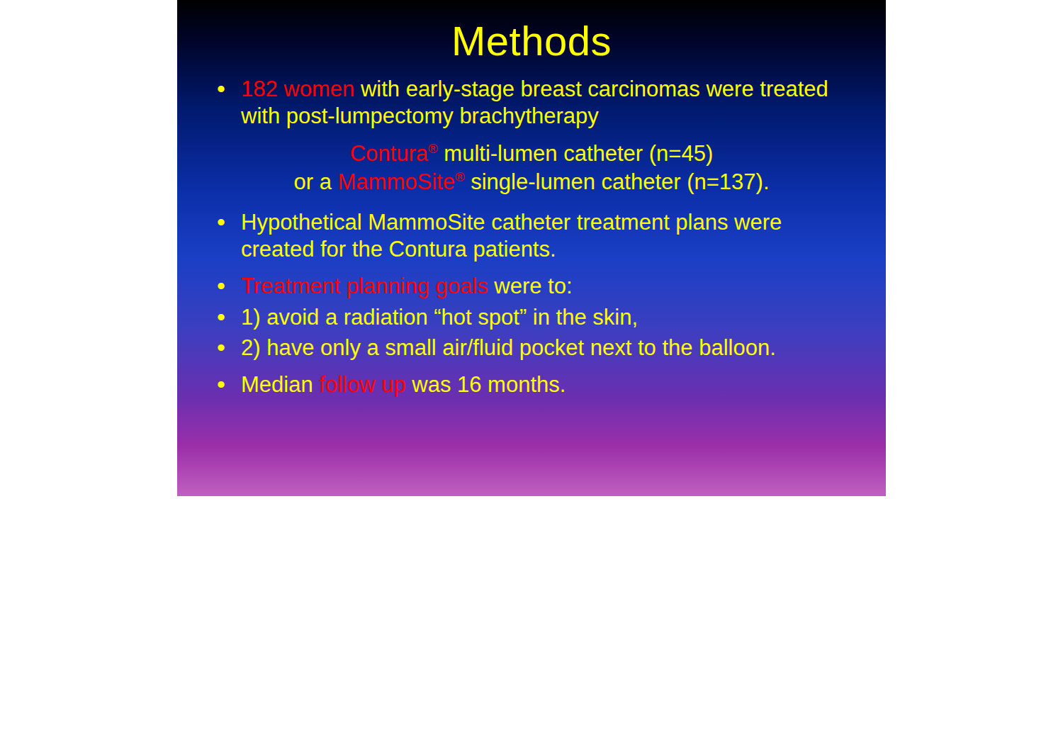Methods
182 women with early-stage breast carcinomas were treated with post-lumpectomy brachytherapy
Contura® multi-lumen catheter (n=45)
or a MammoSite® single-lumen catheter (n=137).
Hypothetical MammoSite catheter treatment plans were created for the Contura patients.
Treatment planning goals were to:
1) avoid a radiation “hot spot” in the skin,
2) have only a small air/fluid pocket next to the balloon.
Median follow up was 16 months.